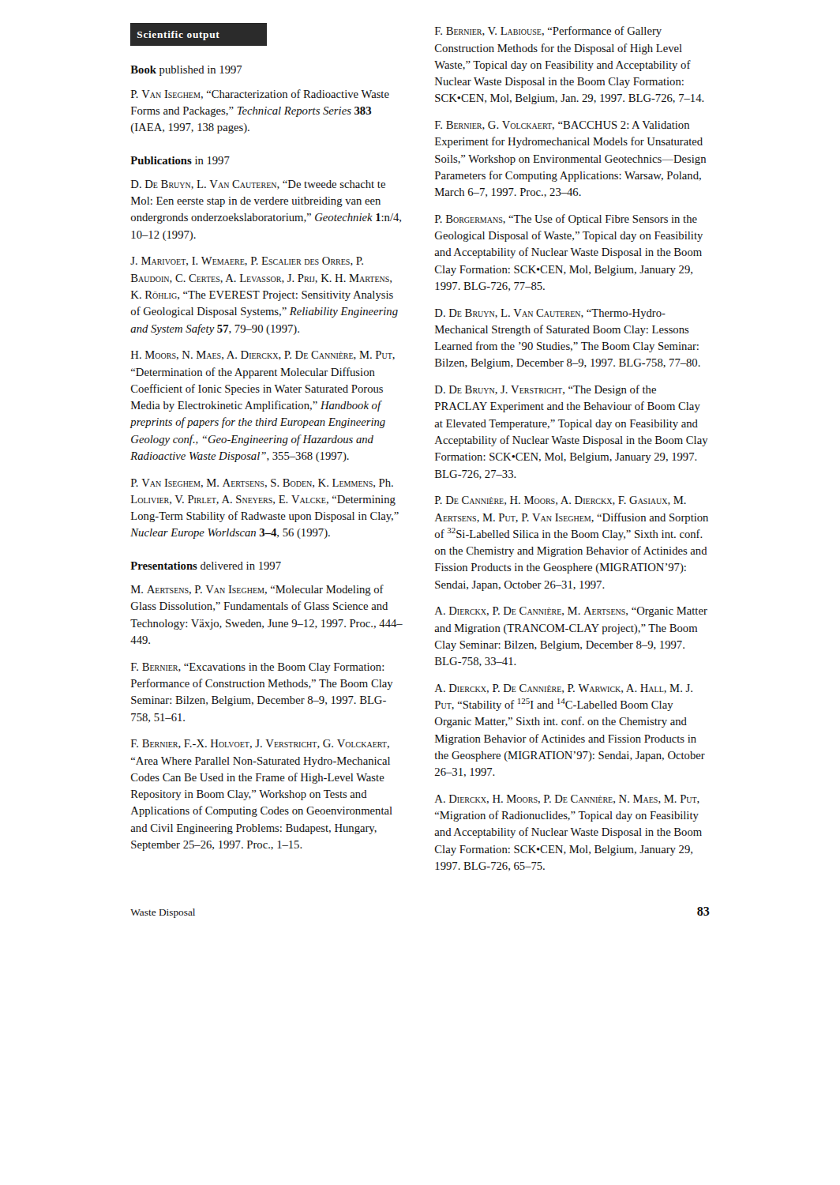Scientific output
Book published in 1997
P. Van Iseghem, “Characterization of Radioactive Waste Forms and Packages,” Technical Reports Series 383 (IAEA, 1997, 138 pages).
Publications in 1997
D. De Bruyn, L. Van Cauteren, “De tweede schacht te Mol: Een eerste stap in de verdere uitbreiding van een ondergronds onderzoekslaboratorium,” Geotechniek 1:n/4, 10–12 (1997).
J. Marivoet, I. Wemaere, P. Escalier des Orres, P. Baudoin, C. Certes, A. Levassor, J. Prij, K. H. Martens, K. Röhlig, “The EVEREST Project: Sensitivity Analysis of Geological Disposal Systems,” Reliability Engineering and System Safety 57, 79–90 (1997).
H. Moors, N. Maes, A. Dierckx, P. De Cannière, M. Put, “Determination of the Apparent Molecular Diffusion Coefficient of Ionic Species in Water Saturated Porous Media by Electrokinetic Amplification,” Handbook of preprints of papers for the third European Engineering Geology conf., “Geo-Engineering of Hazardous and Radioactive Waste Disposal”, 355–368 (1997).
P. Van Iseghem, M. Aertsens, S. Boden, K. Lemmens, Ph. Lolivier, V. Pirlet, A. Sneyers, E. Valcke, “Determining Long-Term Stability of Radwaste upon Disposal in Clay,” Nuclear Europe Worldscan 3–4, 56 (1997).
Presentations delivered in 1997
M. Aertsens, P. Van Iseghem, “Molecular Modeling of Glass Dissolution,” Fundamentals of Glass Science and Technology: Växjo, Sweden, June 9–12, 1997. Proc., 444–449.
F. Bernier, “Excavations in the Boom Clay Formation: Performance of Construction Methods,” The Boom Clay Seminar: Bilzen, Belgium, December 8–9, 1997. BLG-758, 51–61.
F. Bernier, F.-X. Holvoet, J. Verstricht, G. Volckaert, “Area Where Parallel Non-Saturated Hydro-Mechanical Codes Can Be Used in the Frame of High-Level Waste Repository in Boom Clay,” Workshop on Tests and Applications of Computing Codes on Geoenvironmental and Civil Engineering Problems: Budapest, Hungary, September 25–26, 1997. Proc., 1–15.
F. Bernier, V. Labiouse, “Performance of Gallery Construction Methods for the Disposal of High Level Waste,” Topical day on Feasibility and Acceptability of Nuclear Waste Disposal in the Boom Clay Formation: SCK•CEN, Mol, Belgium, Jan. 29, 1997. BLG-726, 7–14.
F. Bernier, G. Volckaert, “BACCHUS 2: A Validation Experiment for Hydromechanical Models for Unsaturated Soils,” Workshop on Environmental Geotechnics—Design Parameters for Computing Applications: Warsaw, Poland, March 6–7, 1997. Proc., 23–46.
P. Borgermans, “The Use of Optical Fibre Sensors in the Geological Disposal of Waste,” Topical day on Feasibility and Acceptability of Nuclear Waste Disposal in the Boom Clay Formation: SCK•CEN, Mol, Belgium, January 29, 1997. BLG-726, 77–85.
D. De Bruyn, L. Van Cauteren, “Thermo-Hydro-Mechanical Strength of Saturated Boom Clay: Lessons Learned from the ’90 Studies,” The Boom Clay Seminar: Bilzen, Belgium, December 8–9, 1997. BLG-758, 77–80.
D. De Bruyn, J. Verstricht, “The Design of the PRACLAY Experiment and the Behaviour of Boom Clay at Elevated Temperature,” Topical day on Feasibility and Acceptability of Nuclear Waste Disposal in the Boom Clay Formation: SCK•CEN, Mol, Belgium, January 29, 1997. BLG-726, 27–33.
P. De Cannière, H. Moors, A. Dierckx, F. Gasiaux, M. Aertsens, M. Put, P. Van Iseghem, “Diffusion and Sorption of 32Si-Labelled Silica in the Boom Clay,” Sixth int. conf. on the Chemistry and Migration Behavior of Actinides and Fission Products in the Geosphere (MIGRATION’97): Sendai, Japan, October 26–31, 1997.
A. Dierckx, P. De Cannière, M. Aertsens, “Organic Matter and Migration (TRANCOM-CLAY project),” The Boom Clay Seminar: Bilzen, Belgium, December 8–9, 1997. BLG-758, 33–41.
A. Dierckx, P. De Cannière, P. Warwick, A. Hall, M. J. Put, “Stability of 125I and 14C-Labelled Boom Clay Organic Matter,” Sixth int. conf. on the Chemistry and Migration Behavior of Actinides and Fission Products in the Geosphere (MIGRATION’97): Sendai, Japan, October 26–31, 1997.
A. Dierckx, H. Moors, P. De Cannière, N. Maes, M. Put, “Migration of Radionuclides,” Topical day on Feasibility and Acceptability of Nuclear Waste Disposal in the Boom Clay Formation: SCK•CEN, Mol, Belgium, January 29, 1997. BLG-726, 65–75.
Waste Disposal 83